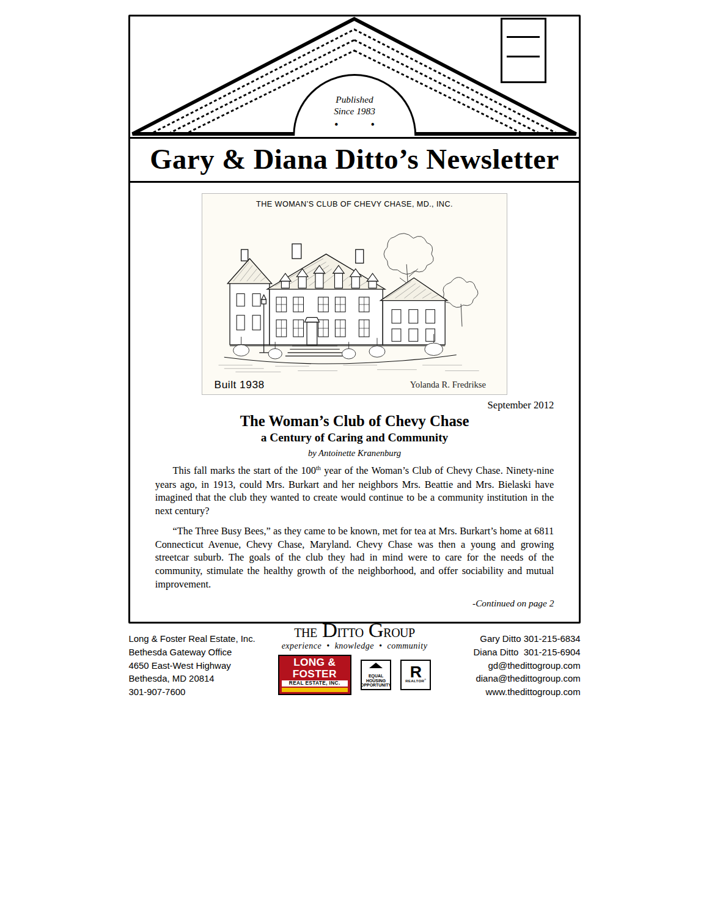Published
Since 1983
••
Gary & Diana Ditto’s Newsletter
THE WOMAN’S CLUB OF CHEVY CHASE, MD., INC.
Built 1938
Yolanda R. Fredrikse
September 2012
The Woman’s Club of Chevy Chase
a Century of Caring and Community
by Antoinette Kranenburg
This fall marks the start of the 100th year of the Woman’s Club of Chevy Chase. Ninety-nine years ago, in 1913, could Mrs. Burkart and her neighbors Mrs. Beattie and Mrs. Bielaski have imagined that the club they wanted to create would continue to be a community institution in the next century?
“The Three Busy Bees,” as they came to be known, met for tea at Mrs. Burkart’s home at 6811 Connecticut Avenue, Chevy Chase, Maryland. Chevy Chase was then a young and growing streetcar suburb. The goals of the club they had in mind were to care for the needs of the community, stimulate the healthy growth of the neighborhood, and offer sociability and mutual improvement.
-Continued on page 2
Long & Foster Real Estate, Inc.
Bethesda Gateway Office
4650 East-West Highway
Bethesda, MD 20814
301-907-7600
THE DITTO GROUP
experience • knowledge • community
LONG &
FOSTER
REAL ESTATE, INC.
EQUAL HOUSING
OPPORTUNITY
R REALTOR®
Gary Ditto 301-215-6834
Diana Ditto 301-215-6904
gd@thedittogroup.com
diana@thedittogroup.com
www.thedittogroup.com